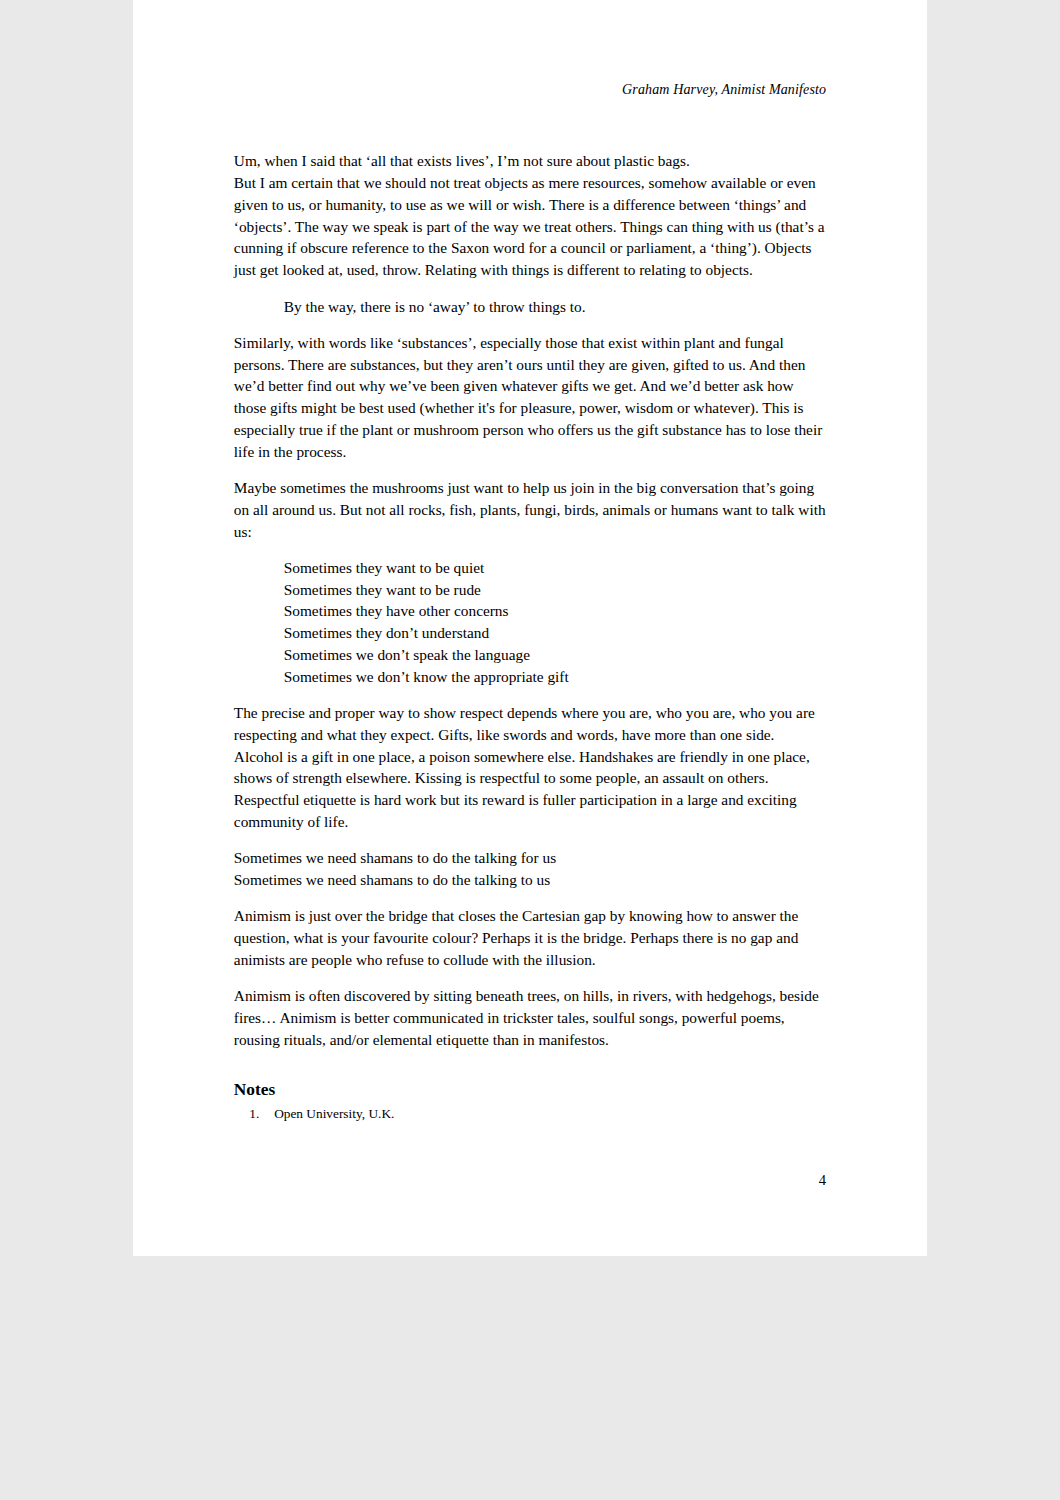Graham Harvey, Animist Manifesto
Um, when I said that ‘all that exists lives’, I’m not sure about plastic bags.
But I am certain that we should not treat objects as mere resources, somehow available or even given to us, or humanity, to use as we will or wish. There is a difference between ‘things’ and ‘objects’. The way we speak is part of the way we treat others. Things can thing with us (that’s a cunning if obscure reference to the Saxon word for a council or parliament, a ‘thing’). Objects just get looked at, used, throw. Relating with things is different to relating to objects.
By the way, there is no ‘away’ to throw things to.
Similarly, with words like ‘substances’, especially those that exist within plant and fungal persons. There are substances, but they aren’t ours until they are given, gifted to us. And then we’d better find out why we’ve been given whatever gifts we get. And we’d better ask how those gifts might be best used (whether it's for pleasure, power, wisdom or whatever). This is especially true if the plant or mushroom person who offers us the gift substance has to lose their life in the process.
Maybe sometimes the mushrooms just want to help us join in the big conversation that’s going on all around us. But not all rocks, fish, plants, fungi, birds, animals or humans want to talk with us:
Sometimes they want to be quiet
Sometimes they want to be rude
Sometimes they have other concerns
Sometimes they don’t understand
Sometimes we don’t speak the language
Sometimes we don’t know the appropriate gift
The precise and proper way to show respect depends where you are, who you are, who you are respecting and what they expect. Gifts, like swords and words, have more than one side. Alcohol is a gift in one place, a poison somewhere else. Handshakes are friendly in one place, shows of strength elsewhere. Kissing is respectful to some people, an assault on others. Respectful etiquette is hard work but its reward is fuller participation in a large and exciting community of life.
Sometimes we need shamans to do the talking for us
Sometimes we need shamans to do the talking to us
Animism is just over the bridge that closes the Cartesian gap by knowing how to answer the question, what is your favourite colour? Perhaps it is the bridge. Perhaps there is no gap and animists are people who refuse to collude with the illusion.
Animism is often discovered by sitting beneath trees, on hills, in rivers, with hedgehogs, beside fires… Animism is better communicated in trickster tales, soulful songs, powerful poems, rousing rituals, and/or elemental etiquette than in manifestos.
Notes
Open University, U.K.
4